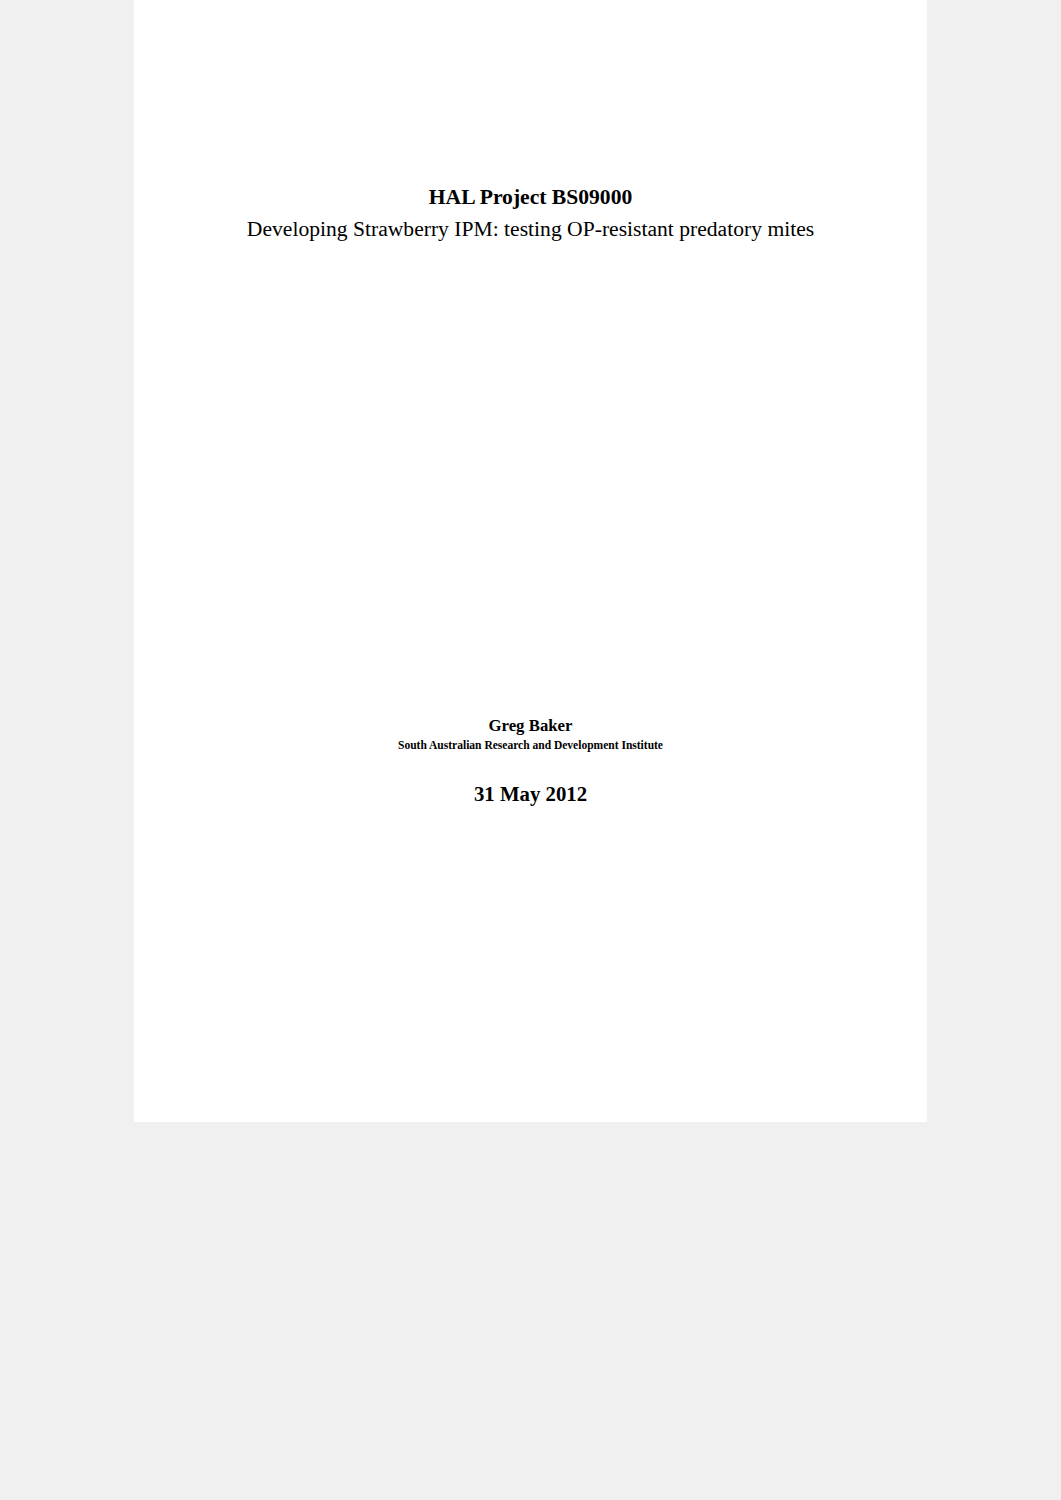HAL Project BS09000 Developing Strawberry IPM: testing OP-resistant predatory mites
Greg Baker South Australian Research and Development Institute
31 May 2012